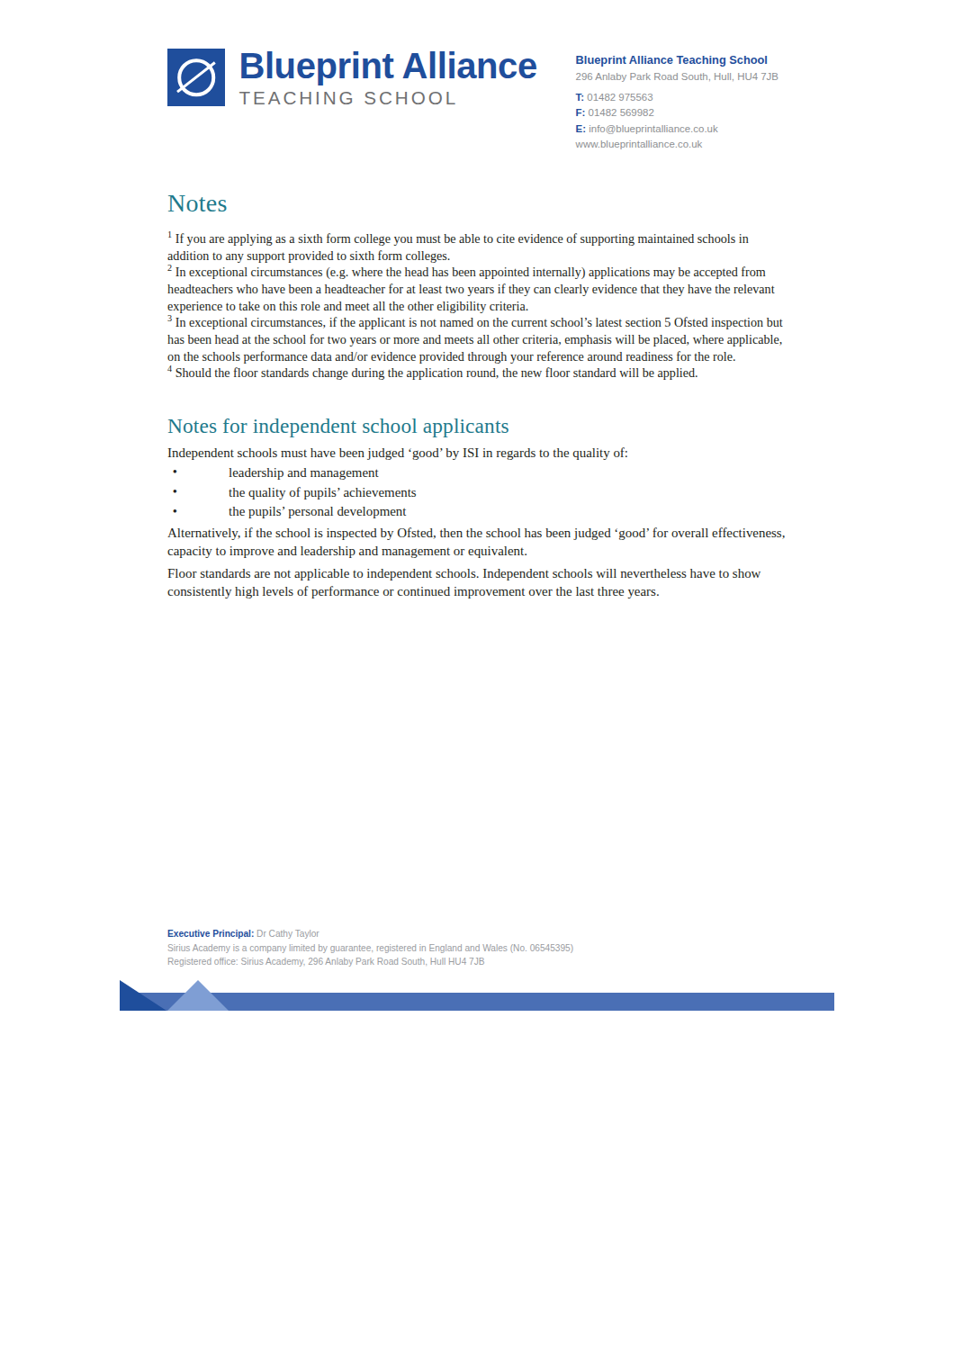Blueprint Alliance TEACHING SCHOOL
Blueprint Alliance Teaching School 296 Anlaby Park Road South, Hull, HU4 7JB T: 01482 975563
F: 01482 569982
E: info@blueprintalliance.co.uk
www.blueprintalliance.co.uk
Notes
1 If you are applying as a sixth form college you must be able to cite evidence of supporting maintained schools in addition to any support provided to sixth form colleges.
2 In exceptional circumstances (e.g. where the head has been appointed internally) applications may be accepted from headteachers who have been a headteacher for at least two years if they can clearly evidence that they have the relevant experience to take on this role and meet all the other eligibility criteria.
3 In exceptional circumstances, if the applicant is not named on the current school’s latest section 5 Ofsted inspection but has been head at the school for two years or more and meets all other criteria, emphasis will be placed, where applicable, on the schools performance data and/or evidence provided through your reference around readiness for the role.
4 Should the floor standards change during the application round, the new floor standard will be applied.
Notes for independent school applicants
Independent schools must have been judged ‘good’ by ISI in regards to the quality of:
leadership and management
the quality of pupils’ achievements
the pupils’ personal development
Alternatively, if the school is inspected by Ofsted, then the school has been judged ‘good’ for overall effectiveness, capacity to improve and leadership and management or equivalent.
Floor standards are not applicable to independent schools. Independent schools will nevertheless have to show consistently high levels of performance or continued improvement over the last three years.
Executive Principal: Dr Cathy Taylor
Sirius Academy is a company limited by guarantee, registered in England and Wales (No. 06545395)
Registered office: Sirius Academy, 296 Anlaby Park Road South, Hull HU4 7JB